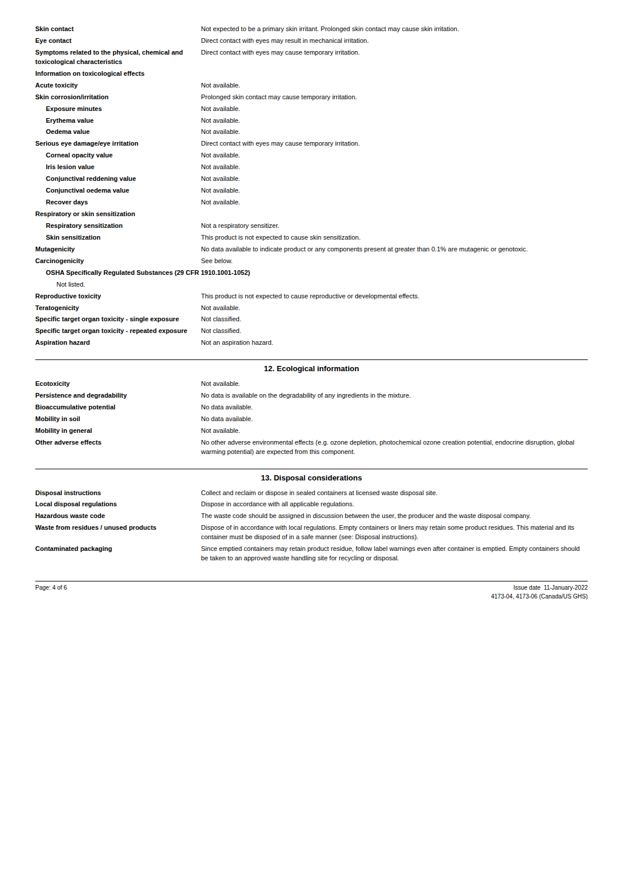| Skin contact | Not expected to be a primary skin irritant. Prolonged skin contact may cause skin irritation. |
| Eye contact | Direct contact with eyes may result in mechanical irritation. |
| Symptoms related to the physical, chemical and toxicological characteristics | Direct contact with eyes may cause temporary irritation. |
| Information on toxicological effects |
| Acute toxicity | Not available. |
| Skin corrosion/irritation | Prolonged skin contact may cause temporary irritation. |
| Exposure minutes | Not available. |
| Erythema value | Not available. |
| Oedema value | Not available. |
| Serious eye damage/eye irritation | Direct contact with eyes may cause temporary irritation. |
| Corneal opacity value | Not available. |
| Iris lesion value | Not available. |
| Conjunctival reddening value | Not available. |
| Conjunctival oedema value | Not available. |
| Recover days | Not available. |
| Respiratory or skin sensitization |
| Respiratory sensitization | Not a respiratory sensitizer. |
| Skin sensitization | This product is not expected to cause skin sensitization. |
| Mutagenicity | No data available to indicate product or any components present at greater than 0.1% are mutagenic or genotoxic. |
| Carcinogenicity | See below. |
| OSHA Specifically Regulated Substances (29 CFR 1910.1001-1052) |
| Not listed. |
| Reproductive toxicity | This product is not expected to cause reproductive or developmental effects. |
| Teratogenicity | Not available. |
| Specific target organ toxicity - single exposure | Not classified. |
| Specific target organ toxicity - repeated exposure | Not classified. |
| Aspiration hazard | Not an aspiration hazard. |
12. Ecological information
| Ecotoxicity | Not available. |
| Persistence and degradability | No data is available on the degradability of any ingredients in the mixture. |
| Bioaccumulative potential | No data available. |
| Mobility in soil | No data available. |
| Mobility in general | Not available. |
| Other adverse effects | No other adverse environmental effects (e.g. ozone depletion, photochemical ozone creation potential, endocrine disruption, global warming potential) are expected from this component. |
13. Disposal considerations
| Disposal instructions | Collect and reclaim or dispose in sealed containers at licensed waste disposal site. |
| Local disposal regulations | Dispose in accordance with all applicable regulations. |
| Hazardous waste code | The waste code should be assigned in discussion between the user, the producer and the waste disposal company. |
| Waste from residues / unused products | Dispose of in accordance with local regulations. Empty containers or liners may retain some product residues. This material and its container must be disposed of in a safe manner (see: Disposal instructions). |
| Contaminated packaging | Since emptied containers may retain product residue, follow label warnings even after container is emptied. Empty containers should be taken to an approved waste handling site for recycling or disposal. |
Page: 4 of 6
Issue date 11-January-2022
4173-04, 4173-06 (Canada/US GHS)